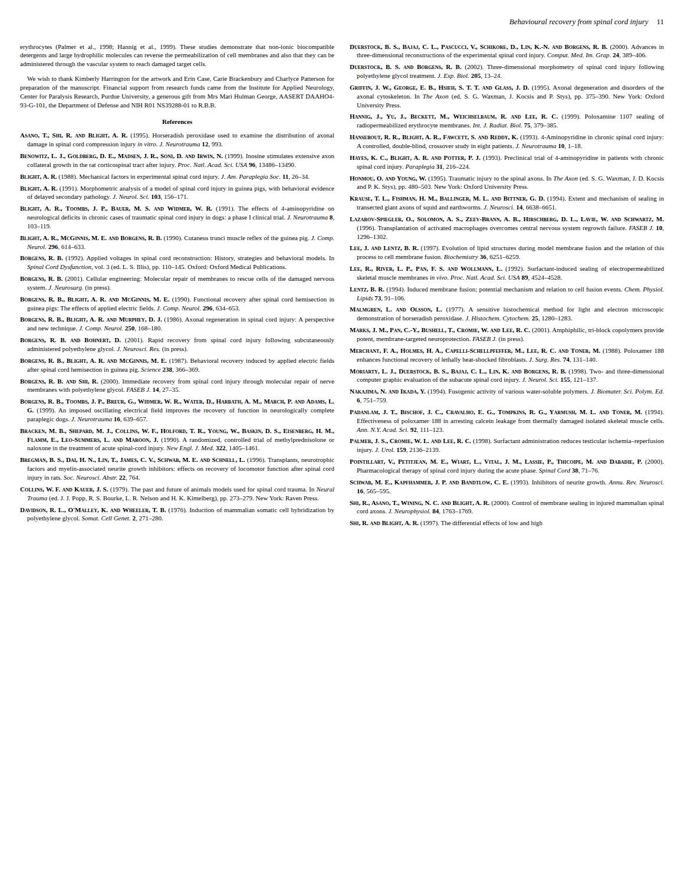Behavioural recovery from spinal cord injury 11
erythrocytes (Palmer et al., 1998; Hannig et al., 1999). These studies demonstrate that non-ionic biocompatible detergents and large hydrophilic molecules can reverse the permeabilization of cell membranes and also that they can be administered through the vascular system to reach damaged target cells.
We wish to thank Kimberly Harrington for the artwork and Erin Case, Carie Brackenbury and Charlyce Patterson for preparation of the manuscript. Financial support from research funds came from the Institute for Applied Neurology, Center for Paralysis Research, Purdue University, a generous gift from Mrs Mari Hulman George, AASERT DAAHO4-93-G-101, the Department of Defense and NIH R01 NS39288-01 to R.B.B.
References
Asano, T., Shi, R. and Blight, A. R. (1995). Horseradish peroxidase used to examine the distribution of axonal damage in spinal cord compression injury in vitro. J. Neurotrauma 12, 993.
Benowitz, L. J., Goldberg, D. E., Madsen, J. R., Soni, D. and Irwin, N. (1999). Inosine stimulates extensive axon collateral growth in the rat corticospinal tract after injury. Proc. Natl. Acad. Sci. USA 96, 13486–13490.
Blight, A. R. (1988). Mechanical factors in experimental spinal cord injury. J. Am. Paraplegia Soc. 11, 26–34.
Blight, A. R. (1991). Morphometric analysis of a model of spinal cord injury in guinea pigs, with behavioral evidence of delayed secondary pathology. J. Neurol. Sci. 103, 156–171.
Blight, A. R., Toombs, J. P., Bauer, M. S. and Widmer, W. R. (1991). The effects of 4-aminopyridine on neurological deficits in chronic cases of traumatic spinal cord injury in dogs: a phase I clinical trial. J. Neurotrauma 8, 103–119.
Blight, A. R., McGinnis, M. E. and Borgens, R. B. (1990). Cutaneus trunci muscle reflex of the guinea pig. J. Comp. Neurol. 296, 614–633.
Borgens, R. B. (1992). Applied voltages in spinal cord reconstruction: History, strategies and behavioral models. In Spinal Cord Dysfunction, vol. 3 (ed. L. S. Illis), pp. 110–145. Oxford: Oxford Medical Publications.
Borgens, R. B. (2001). Cellular engineering: Molecular repair of membranes to rescue cells of the damaged nervous system. J. Neurosurg. (in press).
Borgens, R. B., Blight, A. R. and McGinnis, M. E. (1990). Functional recovery after spinal cord hemisection in guinea pigs: The effects of applied electric fields. J. Comp. Neurol. 296, 634–653.
Borgens, R. B., Blight, A. R. and Murphey, D. J. (1986). Axonal regeneration in spinal cord injury: A perspective and new technique. J. Comp. Neurol. 250, 168–180.
Borgens, R. B. and Bohnert, D. (2001). Rapid recovery from spinal cord injury following subcutaneously administered polyethylene glycol. J. Neurosci. Res. (in press).
Borgens, R. B., Blight, A. R. and McGinnis, M. E. (1987). Behavioral recovery induced by applied electric fields after spinal cord hemisection in guinea pig. Science 238, 366–369.
Borgens, R. B. and Shi, R. (2000). Immediate recovery from spinal cord injury through molecular repair of nerve membranes with polyethylene glycol. FASEB J. 14, 27–35.
Borgens, R. B., Toombs, J. P., Breur, G., Widmer, W. R., Water, D., Harbath, A. M., March, P. and Adams, L. G. (1999). An imposed oscillating electrical field improves the recovery of function in neurologically complete paraplegic dogs. J. Neurotrauma 16, 639–657.
Bracken, M. B., Shepard, M. J., Collins, W. F., Holford, T. R., Young, W., Baskin, D. S., Eisenberg, H. M., Flamm, E., Leo-Summers, L. and Maroon, J. (1990). A randomized, controlled trial of methylprednisolone or naloxone in the treatment of acute spinal-cord injury. New Engl. J. Med. 322, 1405–1461.
Bregman, B. S., Dai, H. N., Lin, T., James, C. V., Schwab, M. E. and Schnell, L. (1996). Transplants, neurotrophic factors and myelin-associated neurite growth inhibitors: effects on recovery of locomotor function after spinal cord injury in rats. Soc. Neurosci. Abstr. 22, 764.
Collins, W. F. and Kauer, J. S. (1979). The past and future of animals models used for spinal cord trauma. In Neural Trauma (ed. J. J. Popp, R. S. Bourke, L. R. Nelson and H. K. Kimelberg), pp. 273–279. New York: Raven Press.
Davidson, R. L., O'Malley, K. and Wheeler, T. B. (1976). Induction of mammalian somatic cell hybridization by polyethylene glycol. Somat. Cell Genet. 2, 271–280.
Duerstock, B. S., Bajaj, C. L., Pascucci, V., Schikore, D., Lin, K.-N. and Borgens, R. B. (2000). Advances in three-dimensional reconstructions of the experimental spinal cord injury. Comput. Med. Im. Grap. 24, 389–406.
Duerstock, B. S. and Borgens, R. B. (2002). Three-dimensional morphometry of spinal cord injury following polyethylene glycol treatment. J. Exp. Biol. 205, 13–24.
Griffin, J. W., George, E. B., Hsieh, S. T. T. and Glass, J. D. (1995). Axonal degeneration and disorders of the axonal cytoskeleton. In The Axon (ed. S. G. Waxman, J. Kocsis and P. Stys), pp. 375–390. New York: Oxford University Press.
Hannig, J., Yu, J., Beckett, M., Weichselbaum, R. and Lee, R. C. (1999). Poloxamine 1107 sealing of radiopermeabilized erythrocyte membranes. Int. J. Radiat. Biol. 75, 379–385.
Hansebout, R. R., Blight, A. R., Fawcett, S. and Reddy, K. (1993). 4-Aminopyridine in chronic spinal cord injury: A controlled, double-blind, crossover study in eight patients. J. Neurotrauma 10, 1–18.
Hayes, K. C., Blight, A. R. and Potter, P. J. (1993). Preclinical trial of 4-aminopyridine in patients with chronic spinal cord injury. Paraplegia 31, 216–224.
Honmou, O. and Young, W. (1995). Traumatic injury to the spinal axons. In The Axon (ed. S. G. Waxman, J. D. Kocsis and P. K. Stys), pp. 480–503. New York: Oxford University Press.
Krause, T. L., Fishman, H. M., Ballinger, M. L. and Bittner, G. D. (1994). Extent and mechanism of sealing in transected giant axons of squid and earthworms. J. Neurosci. 14, 6638–6651.
Lazarov-Spiegler, O., Solomon, A. S., Zeev-Brann, A. B., Hirschberg, D. L., Lavie, W. and Schwartz, M. (1996). Transplantation of activated macrophages overcomes central nervous system regrowth failure. FASEB J. 10, 1296–1302.
Lee, J. and Lentz, B. R. (1997). Evolution of lipid structures during model membrane fusion and the relation of this process to cell membrane fusion. Biochemistry 36, 6251–6259.
Lee, R., River, L. P., Pan, F. S. and Wollmann, L. (1992). Surfactant-induced sealing of electropermeabilized skeletal muscle membranes in vivo. Proc. Natl. Acad. Sci. USA 89, 4524–4528.
Lentz, B. R. (1994). Induced membrane fusion; potential mechanism and relation to cell fusion events. Chem. Physiol. Lipids 73, 91–106.
Malmgren, L. and Olsson, L. (1977). A sensitive histochemical method for light and electron microscopic demonstration of horseradish peroxidase. J. Histochem. Cytochem. 25, 1280–1283.
Marks, J. M., Pan, C.-Y., Bushell, T., Cromie, W. and Lee, R. C. (2001). Amphiphilic, tri-block copolymers provide potent, membrane-targeted neuroprotection. FASEB J. (in press).
Merchant, F. A., Holmes, H. A., Capelli-Schellpfeffer, M., Lee, R. C. and Toner, M. (1988). Poloxamer 188 enhances functional recovery of lethally heat-shocked fibroblasts. J. Surg. Res. 74, 131–140.
Moriarty, L. J., Duerstock, B. S., Bajaj, C. L., Lin, K. and Borgens, R. B. (1998). Two- and three-dimensional computer graphic evaluation of the subacute spinal cord injury. J. Neurol. Sci. 155, 121–137.
Nakajima, N. and Ikada, Y. (1994). Fusogenic activity of various water-soluble polymers. J. Biomater. Sci. Polym. Ed. 6, 751–759.
Padanlam, J. T., Bischof, J. C., Cravalho, E. G., Tompkins, R. G., Yarmush, M. L. and Toner, M. (1994). Effectiveness of poloxamer 188 in arresting calcein leakage from thermally damaged isolated skeletal muscle cells. Ann. N.Y. Acad. Sci. 92, 111–123.
Palmer, J. S., Cromie, W. L. and Lee, R. C. (1998). Surfactant administration reduces testicular ischemia–reperfusion injury. J. Urol. 159, 2136–2139.
Pointillart, V., Petitjean, M. E., Wiart, L., Vital, J. M., Lassie, P., Thicoipe, M. and Dabadie, P. (2000). Pharmacological therapy of spinal cord injury during the acute phase. Spinal Cord 38, 71–76.
Schwab, M. E., Kapfhammer, J. P. and Bandtlow, C. E. (1993). Inhibitors of neurite growth. Annu. Rev. Neurosci. 16, 565–595.
Shi, R., Asano, T., Wining, N. C. and Blight, A. R. (2000). Control of membrane sealing in injured mammalian spinal cord axons. J. Neurophysiol. 84, 1763–1769.
Shi, R. and Blight, A. R. (1997). The differential effects of low and high